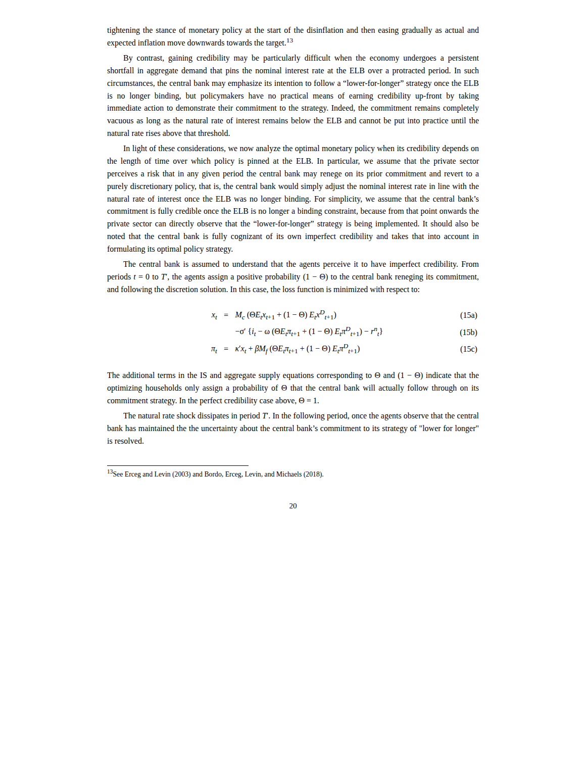tightening the stance of monetary policy at the start of the disinflation and then easing gradually as actual and expected inflation move downwards towards the target.13
By contrast, gaining credibility may be particularly difficult when the economy undergoes a persistent shortfall in aggregate demand that pins the nominal interest rate at the ELB over a protracted period. In such circumstances, the central bank may emphasize its intention to follow a “lower-for-longer” strategy once the ELB is no longer binding, but policymakers have no practical means of earning credibility up-front by taking immediate action to demonstrate their commitment to the strategy. Indeed, the commitment remains completely vacuous as long as the natural rate of interest remains below the ELB and cannot be put into practice until the natural rate rises above that threshold.
In light of these considerations, we now analyze the optimal monetary policy when its credibility depends on the length of time over which policy is pinned at the ELB. In particular, we assume that the private sector perceives a risk that in any given period the central bank may renege on its prior commitment and revert to a purely discretionary policy, that is, the central bank would simply adjust the nominal interest rate in line with the natural rate of interest once the ELB was no longer binding. For simplicity, we assume that the central bank’s commitment is fully credible once the ELB is no longer a binding constraint, because from that point onwards the private sector can directly observe that the “lower-for-longer” strategy is being implemented. It should also be noted that the central bank is fully cognizant of its own imperfect credibility and takes that into account in formulating its optimal policy strategy.
The central bank is assumed to understand that the agents perceive it to have imperfect credibility. From periods t = 0 to T′, the agents assign a positive probability (1 − Θ) to the central bank reneging its commitment, and following the discretion solution. In this case, the loss function is minimized with respect to:
| x t | = | M c (Θ E t x t +1 + (1 − Θ) E t x D t +1 ) | (15a) |
| | | −σ′ { i t − ω (Θ E t π t +1 + (1 − Θ) E t π D t +1 ) − r n t } | (15b) |
| π t | = | κ ′ x t + βM f (Θ E t π t +1 + (1 − Θ) E t π D t +1 ) | (15c) |
The additional terms in the IS and aggregate supply equations corresponding to Θ and (1 − Θ) indicate that the optimizing households only assign a probability of Θ that the central bank will actually follow through on its commitment strategy. In the perfect credibility case above, Θ = 1.
The natural rate shock dissipates in period T′. In the following period, once the agents observe that the central bank has maintained the the uncertainty about the central bank’s commitment to its strategy of "lower for longer" is resolved.
13See Erceg and Levin (2003) and Bordo, Erceg, Levin, and Michaels (2018).
20